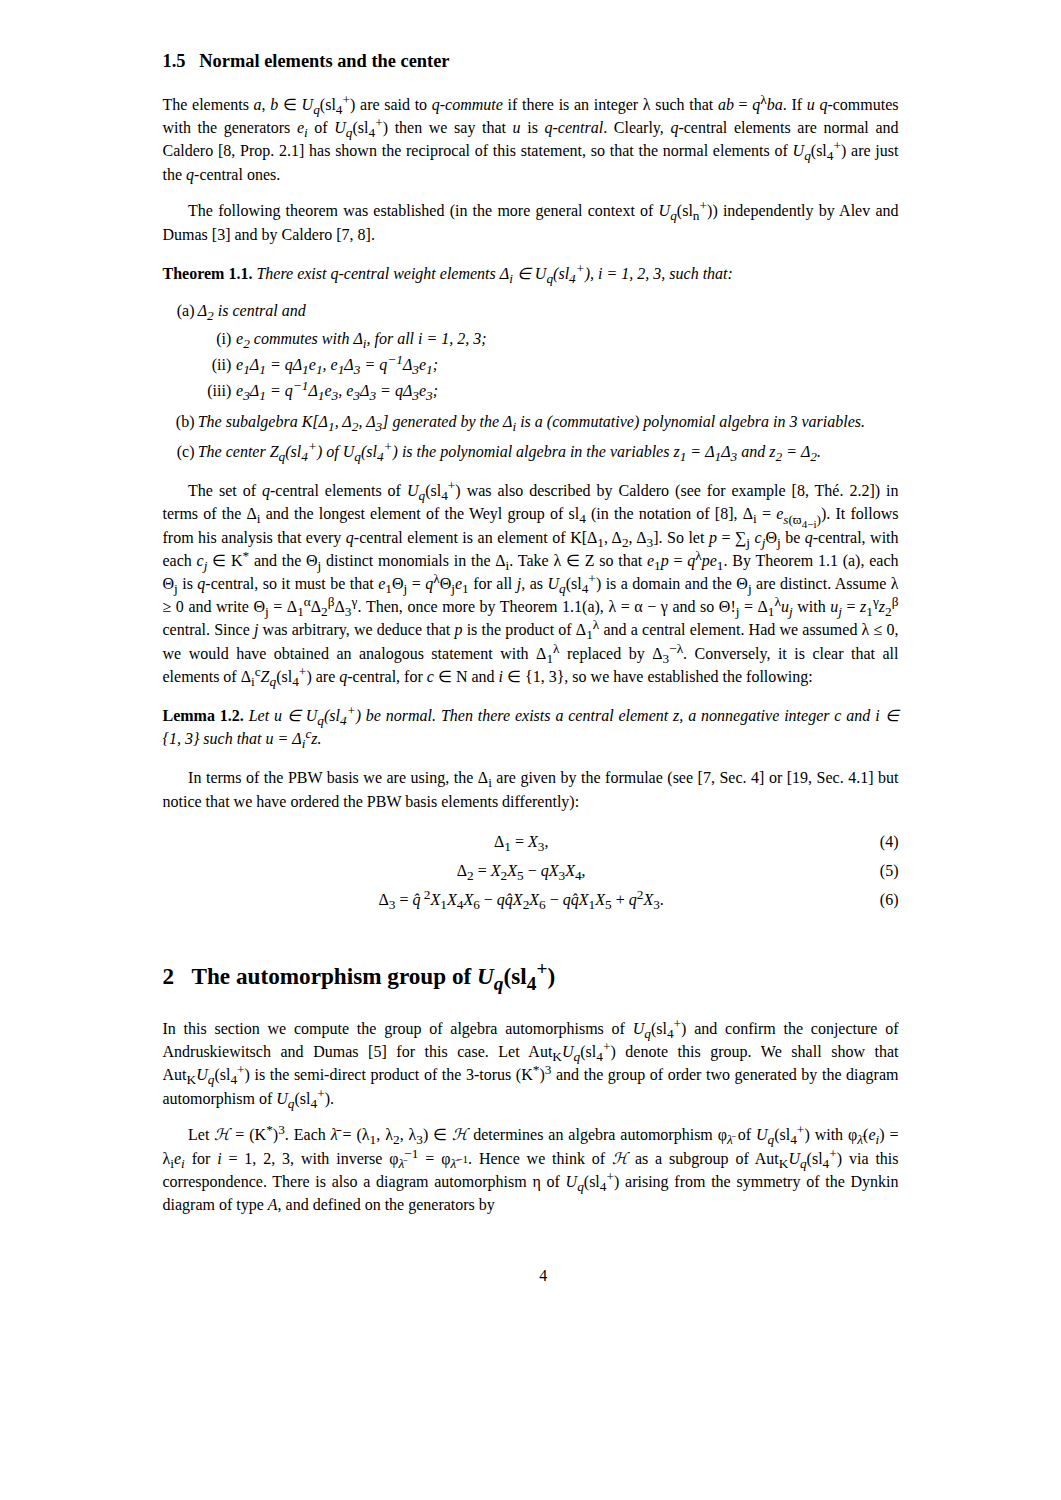1.5 Normal elements and the center
The elements a, b ∈ Uq(sl4+) are said to q-commute if there is an integer λ such that ab = qλba. If u q-commutes with the generators ei of Uq(sl4+) then we say that u is q-central. Clearly, q-central elements are normal and Caldero [8, Prop. 2.1] has shown the reciprocal of this statement, so that the normal elements of Uq(sl4+) are just the q-central ones.
The following theorem was established (in the more general context of Uq(sln+)) independently by Alev and Dumas [3] and by Caldero [7, 8].
Theorem 1.1. There exist q-central weight elements Δi ∈ Uq(sl4+), i = 1, 2, 3, such that:
(a) Δ2 is central and
(i) e2 commutes with Δi, for all i = 1, 2, 3;
(ii) e1Δ1 = qΔ1e1, e1Δ3 = q−1Δ3e1;
(iii) e3Δ1 = q−1Δ1e3, e3Δ3 = qΔ3e3;
(b) The subalgebra K[Δ1, Δ2, Δ3] generated by the Δi is a (commutative) polynomial algebra in 3 variables.
(c) The center Zq(sl4+) of Uq(sl4+) is the polynomial algebra in the variables z1 = Δ1Δ3 and z2 = Δ2.
The set of q-central elements of Uq(sl4+) was also described by Caldero (see for example [8, Thé. 2.2]) in terms of the Δi and the longest element of the Weyl group of sl4 (in the notation of [8], Δi = es(ϖ4−i)). It follows from his analysis that every q-central element is an element of K[Δ1, Δ2, Δ3]. So let p = ∑j cj Θj be q-central, with each cj ∈ K* and the Θj distinct monomials in the Δi. Take λ ∈ Z so that e1p = qλpe1. By Theorem 1.1 (a), each Θj is q-central, so it must be that e1Θj = qλΘje1 for all j, as Uq(sl4+) is a domain and the Θj are distinct. Assume λ ≥ 0 and write Θj = Δ1αΔ2βΔ3γ. Then, once more by Theorem 1.1(a), λ = α − γ and so Θ!j = Δ1λuj with uj = z1γz2β central. Since j was arbitrary, we deduce that p is the product of Δ1λ and a central element. Had we assumed λ ≤ 0, we would have obtained an analogous statement with Δ1λ replaced by Δ3−λ. Conversely, it is clear that all elements of ΔicZq(sl4+) are q-central, for c ∈ N and i ∈ {1, 3}, so we have established the following:
Lemma 1.2. Let u ∈ Uq(sl4+) be normal. Then there exists a central element z, a nonnegative integer c and i ∈ {1, 3} such that u = Δicz.
In terms of the PBW basis we are using, the Δi are given by the formulae (see [7, Sec. 4] or [19, Sec. 4.1] but notice that we have ordered the PBW basis elements differently):
| Δ 1 = X 3 , | (4) |
| Δ 2 = X 2 X 5 − qX 3 X 4 , | (5) |
| Δ 3 = q̂ 2 X 1 X 4 X 6 − qq̂X 2 X 6 − qq̂X 1 X 5 + q 2 X 3 . | (6) |
2 The automorphism group of Uq(sl4+)
In this section we compute the group of algebra automorphisms of Uq(sl4+) and confirm the conjecture of Andruskiewitsch and Dumas [5] for this case. Let AutKUq(sl4+) denote this group. We shall show that AutKUq(sl4+) is the semi-direct product of the 3-torus (K*)3 and the group of order two generated by the diagram automorphism of Uq(sl4+).
Let ℋ = (K*)3. Each λ̄ = (λ1, λ2, λ3) ∈ ℋ determines an algebra automorphism φλ̄ of Uq(sl4+) with φλ̄(ei) = λiei for i = 1, 2, 3, with inverse φλ̄−1 = φλ̄−1. Hence we think of ℋ as a subgroup of AutKUq(sl4+) via this correspondence. There is also a diagram automorphism η of Uq(sl4+) arising from the symmetry of the Dynkin diagram of type A, and defined on the generators by
4